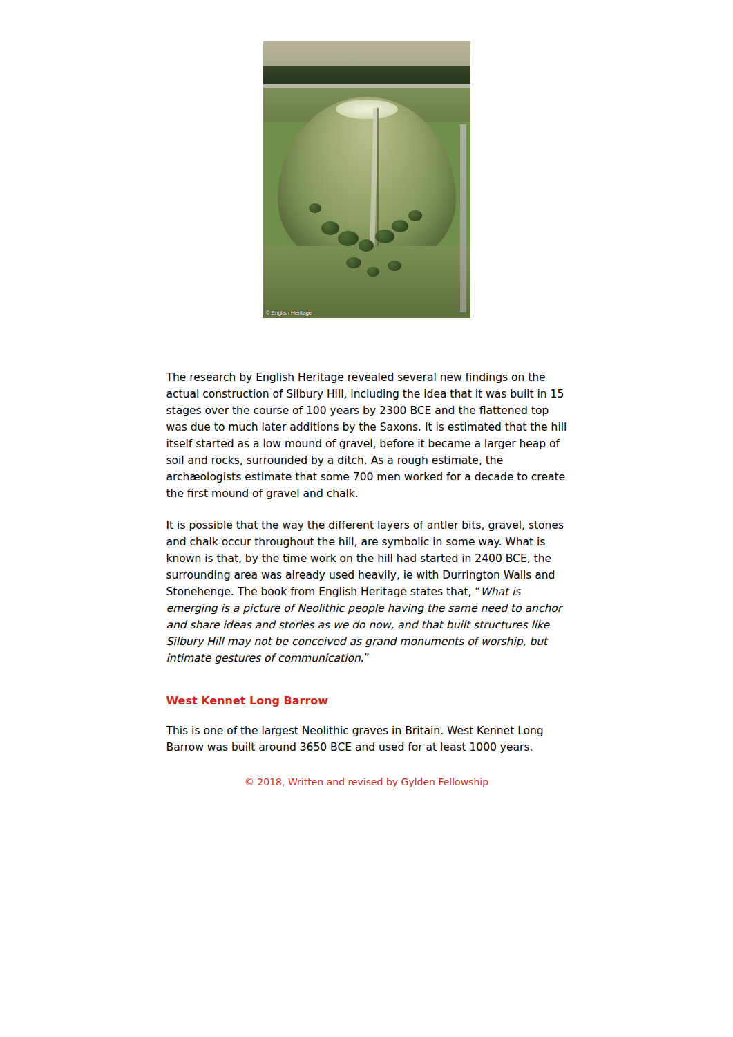© English Heritage
The research by English Heritage revealed several new findings on the actual construction of Silbury Hill, including the idea that it was built in 15 stages over the course of 100 years by 2300 BCE and the flattened top was due to much later additions by the Saxons. It is estimated that the hill itself started as a low mound of gravel, before it became a larger heap of soil and rocks, surrounded by a ditch. As a rough estimate, the archæologists estimate that some 700 men worked for a decade to create the first mound of gravel and chalk.
It is possible that the way the different layers of antler bits, gravel, stones and chalk occur throughout the hill, are symbolic in some way. What is known is that, by the time work on the hill had started in 2400 BCE, the surrounding area was already used heavily, ie with Durrington Walls and Stonehenge. The book from English Heritage states that, “What is emerging is a picture of Neolithic people having the same need to anchor and share ideas and stories as we do now, and that built structures like Silbury Hill may not be conceived as grand monuments of worship, but intimate gestures of communication.”
West Kennet Long Barrow
This is one of the largest Neolithic graves in Britain. West Kennet Long Barrow was built around 3650 BCE and used for at least 1000 years.
© 2018, Written and revised by Gylden Fellowship